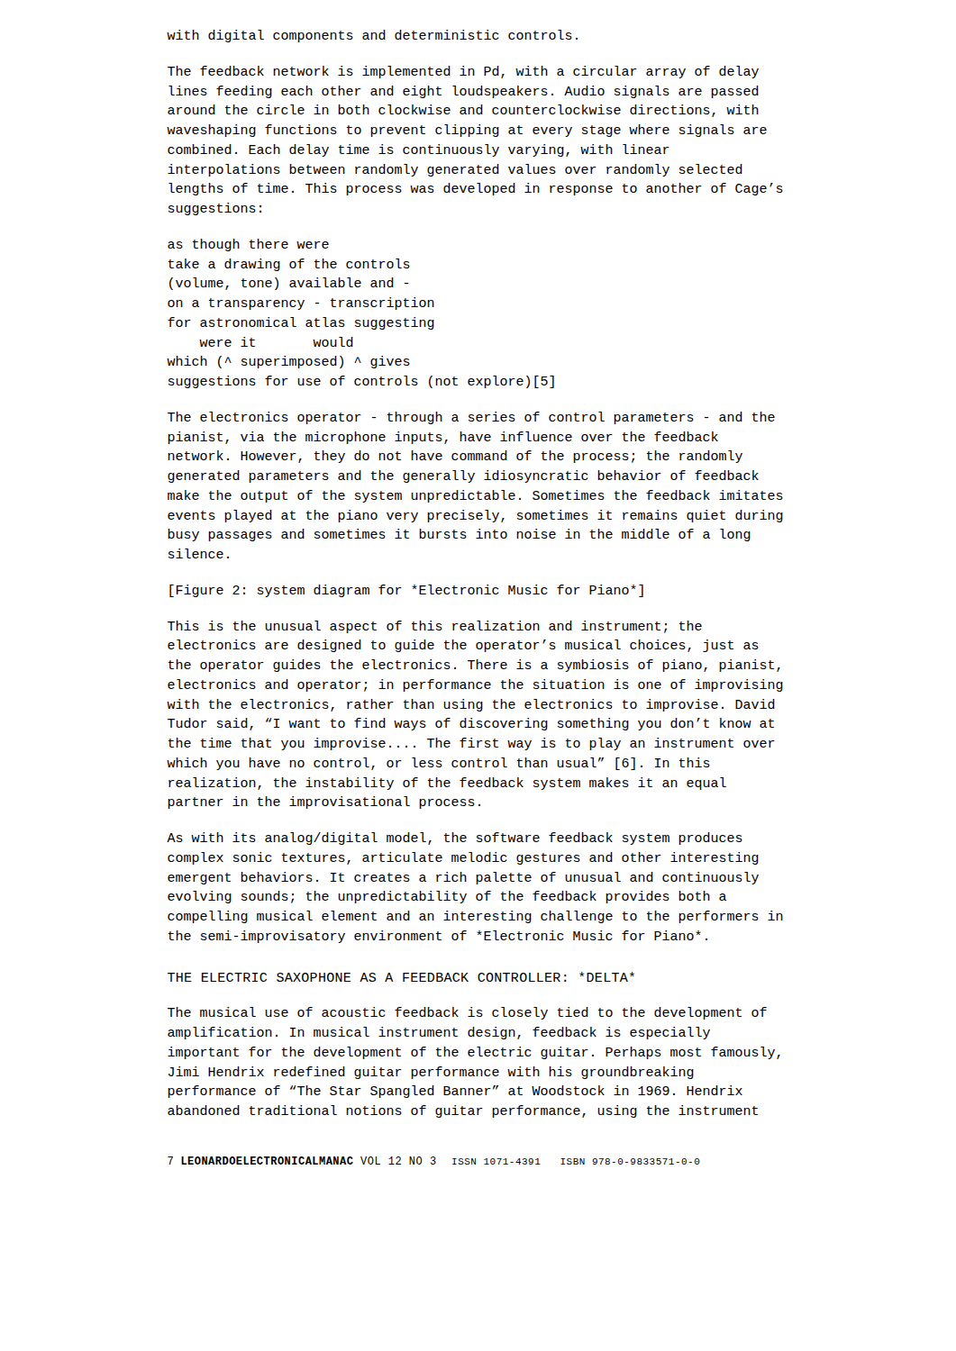with digital components and deterministic controls.
The feedback network is implemented in Pd, with a circular array of delay lines feeding each other and eight loudspeakers. Audio signals are passed around the circle in both clockwise and counterclockwise directions, with waveshaping functions to prevent clipping at every stage where signals are combined. Each delay time is continuously varying, with linear interpolations between randomly generated values over randomly selected lengths of time. This process was developed in response to another of Cage’s suggestions:
as though there were take a drawing of the controls (volume, tone) available and - on a transparency - transcription for astronomical atlas suggesting were it would which (^ superimposed) ^ gives suggestions for use of controls (not explore)[5]
The electronics operator - through a series of control parameters - and the pianist, via the microphone inputs, have influence over the feedback network. However, they do not have command of the process; the randomly generated parameters and the generally idiosyncratic behavior of feedback make the output of the system unpredictable. Sometimes the feedback imitates events played at the piano very precisely, sometimes it remains quiet during busy passages and sometimes it bursts into noise in the middle of a long silence.
[Figure 2: system diagram for *Electronic Music for Piano*]
This is the unusual aspect of this realization and instrument; the electronics are designed to guide the operator’s musical choices, just as the operator guides the electronics. There is a symbiosis of piano, pianist, electronics and operator; in performance the situation is one of improvising with the electronics, rather than using the electronics to improvise. David Tudor said, “I want to find ways of discovering something you don’t know at the time that you improvise.... The first way is to play an instrument over which you have no control, or less control than usual” [6]. In this realization, the instability of the feedback system makes it an equal partner in the improvisational process.
As with its analog/digital model, the software feedback system produces complex sonic textures, articulate melodic gestures and other interesting emergent behaviors. It creates a rich palette of unusual and continuously evolving sounds; the unpredictability of the feedback provides both a compelling musical element and an interesting challenge to the performers in the semi-improvisatory environment of *Electronic Music for Piano*.
The Electric Saxophone as a Feedback Controller: *Delta*
The musical use of acoustic feedback is closely tied to the development of amplification. In musical instrument design, feedback is especially important for the development of the electric guitar. Perhaps most famously, Jimi Hendrix redefined guitar performance with his groundbreaking performance of “The Star Spangled Banner” at Woodstock in 1969. Hendrix abandoned traditional notions of guitar performance, using the instrument
7 LEONARDOELECTRONICALMANAC VOL 12 NO 3ISSN 1071-4391 ISBN 978-0-9833571-0-0